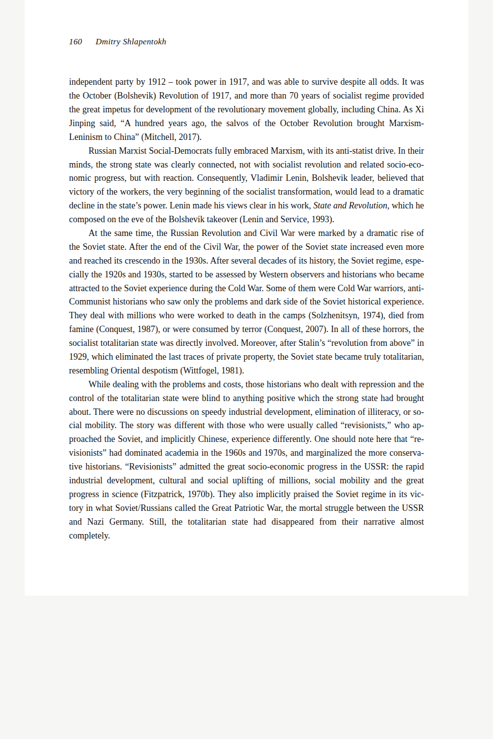160 Dmitry Shlapentokh
independent party by 1912 – took power in 1917, and was able to survive despite all odds. It was the October (Bolshevik) Revolution of 1917, and more than 70 years of socialist regime provided the great impetus for development of the revolutionary movement globally, including China. As Xi Jinping said, “A hundred years ago, the salvos of the October Revolution brought Marxism-Leninism to China” (Mitchell, 2017).
Russian Marxist Social-Democrats fully embraced Marxism, with its anti-statist drive. In their minds, the strong state was clearly connected, not with socialist revolution and related socio-economic progress, but with reaction. Consequently, Vladimir Lenin, Bolshevik leader, believed that victory of the workers, the very beginning of the socialist transformation, would lead to a dramatic decline in the state’s power. Lenin made his views clear in his work, State and Revolution, which he composed on the eve of the Bolshevik takeover (Lenin and Service, 1993).
At the same time, the Russian Revolution and Civil War were marked by a dramatic rise of the Soviet state. After the end of the Civil War, the power of the Soviet state increased even more and reached its crescendo in the 1930s. After several decades of its history, the Soviet regime, especially the 1920s and 1930s, started to be assessed by Western observers and historians who became attracted to the Soviet experience during the Cold War. Some of them were Cold War warriors, anti-Communist historians who saw only the problems and dark side of the Soviet historical experience. They deal with millions who were worked to death in the camps (Solzhenitsyn, 1974), died from famine (Conquest, 1987), or were consumed by terror (Conquest, 2007). In all of these horrors, the socialist totalitarian state was directly involved. Moreover, after Stalin’s “revolution from above” in 1929, which eliminated the last traces of private property, the Soviet state became truly totalitarian, resembling Oriental despotism (Wittfogel, 1981).
While dealing with the problems and costs, those historians who dealt with repression and the control of the totalitarian state were blind to anything positive which the strong state had brought about. There were no discussions on speedy industrial development, elimination of illiteracy, or social mobility. The story was different with those who were usually called “revisionists,” who approached the Soviet, and implicitly Chinese, experience differently. One should note here that “revisionists” had dominated academia in the 1960s and 1970s, and marginalized the more conservative historians. “Revisionists” admitted the great socio-economic progress in the USSR: the rapid industrial development, cultural and social uplifting of millions, social mobility and the great progress in science (Fitzpatrick, 1970b). They also implicitly praised the Soviet regime in its victory in what Soviet/Russians called the Great Patriotic War, the mortal struggle between the USSR and Nazi Germany. Still, the totalitarian state had disappeared from their narrative almost completely.